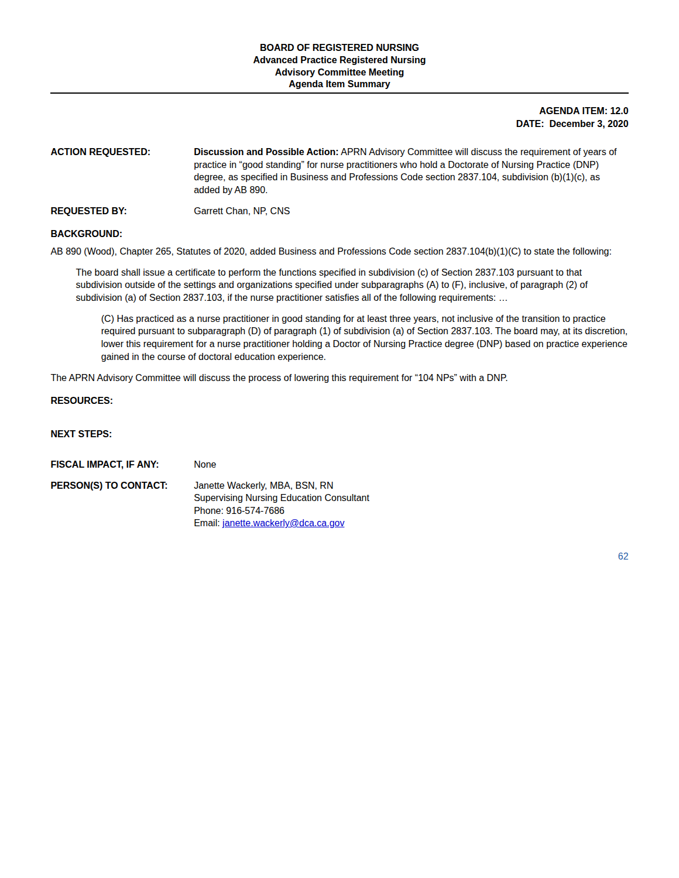BOARD OF REGISTERED NURSING Advanced Practice Registered Nursing Advisory Committee Meeting Agenda Item Summary
AGENDA ITEM: 12.0
DATE: December 3, 2020
ACTION REQUESTED:
Discussion and Possible Action: APRN Advisory Committee will discuss the requirement of years of practice in “good standing” for nurse practitioners who hold a Doctorate of Nursing Practice (DNP) degree, as specified in Business and Professions Code section 2837.104, subdivision (b)(1)(c), as added by AB 890.
REQUESTED BY:
Garrett Chan, NP, CNS
BACKGROUND:
AB 890 (Wood), Chapter 265, Statutes of 2020, added Business and Professions Code section 2837.104(b)(1)(C) to state the following:
The board shall issue a certificate to perform the functions specified in subdivision (c) of Section 2837.103 pursuant to that subdivision outside of the settings and organizations specified under subparagraphs (A) to (F), inclusive, of paragraph (2) of subdivision (a) of Section 2837.103, if the nurse practitioner satisfies all of the following requirements: …
(C) Has practiced as a nurse practitioner in good standing for at least three years, not inclusive of the transition to practice required pursuant to subparagraph (D) of paragraph (1) of subdivision (a) of Section 2837.103. The board may, at its discretion, lower this requirement for a nurse practitioner holding a Doctor of Nursing Practice degree (DNP) based on practice experience gained in the course of doctoral education experience.
The APRN Advisory Committee will discuss the process of lowering this requirement for “104 NPs” with a DNP.
RESOURCES:
NEXT STEPS:
FISCAL IMPACT, IF ANY:
None
PERSON(S) TO CONTACT:
Janette Wackerly, MBA, BSN, RN
Supervising Nursing Education Consultant
Phone: 916-574-7686
Email: janette.wackerly@dca.ca.gov
62